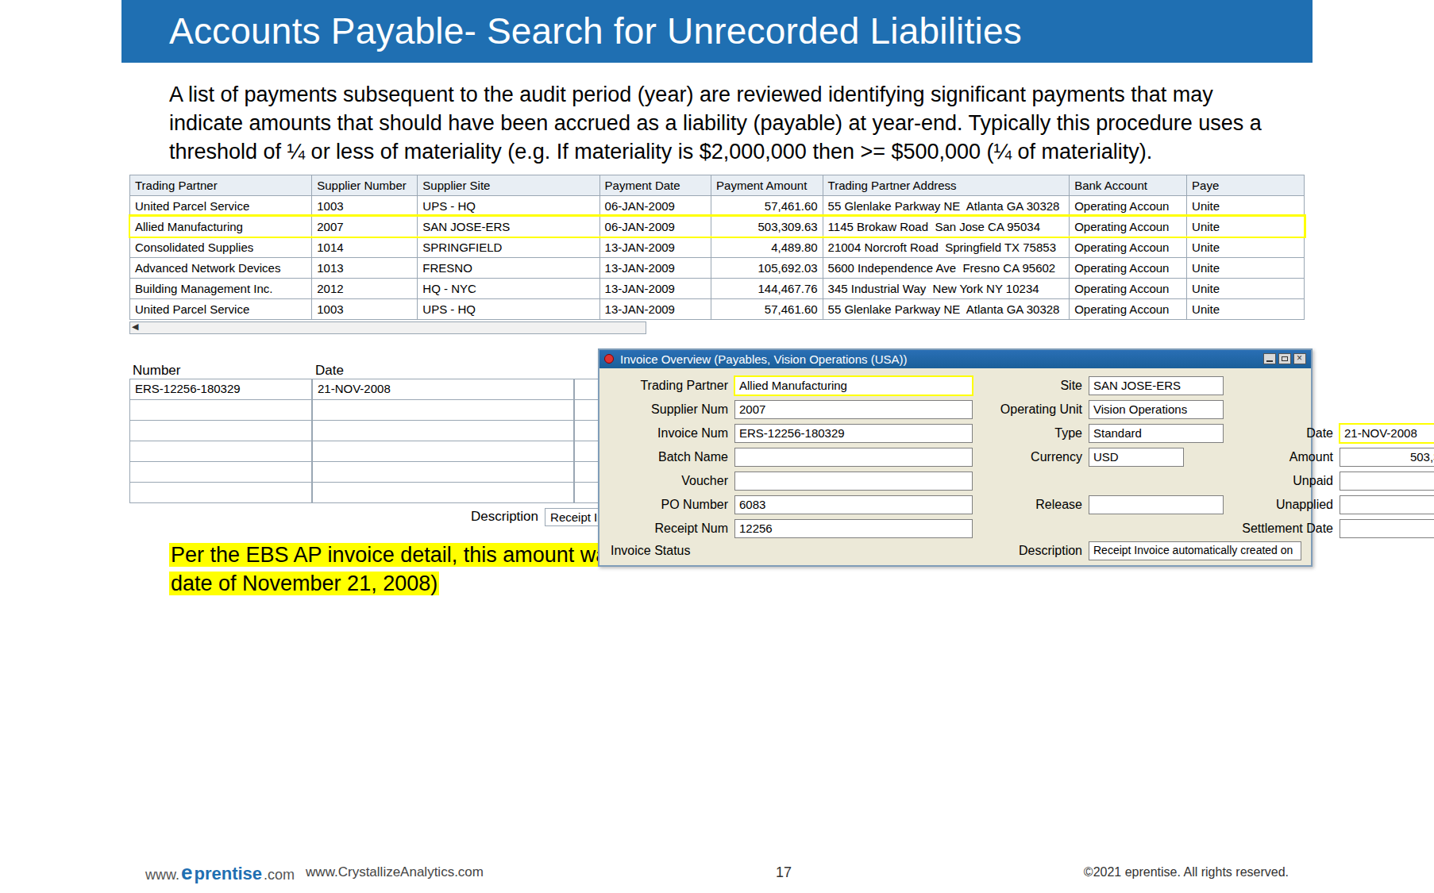Accounts Payable- Search for Unrecorded Liabilities
A list of payments subsequent to the audit period (year) are reviewed identifying significant payments that may indicate amounts that should have been accrued as a liability (payable) at year-end. Typically this procedure uses a threshold of ¼ or less of materiality (e.g. If materiality is $2,000,000 then >= $500,000 (¼ of materiality).
| Trading Partner | Supplier Number | Supplier Site | Payment Date | Payment Amount | Trading Partner Address | Bank Account | Paye |
| --- | --- | --- | --- | --- | --- | --- | --- |
| United Parcel Service | 1003 | UPS - HQ | 06-JAN-2009 | 57,461.60 | 55 Glenlake Parkway NE Atlanta GA 30328 | Operating Accoun | Unite |
| Allied Manufacturing | 2007 | SAN JOSE-ERS | 06-JAN-2009 | 503,309.63 | 1145 Brokaw Road San Jose CA 95034 | Operating Accoun | Unite |
| Consolidated Supplies | 1014 | SPRINGFIELD | 13-JAN-2009 | 4,489.80 | 21004 Norcroft Road Springfield TX 75853 | Operating Accoun | Unite |
| Advanced Network Devices | 1013 | FRESNO | 13-JAN-2009 | 105,692.03 | 5600 Independence Ave Fresno CA 95602 | Operating Accoun | Unite |
| Building Management Inc. | 2012 | HQ - NYC | 13-JAN-2009 | 144,467.76 | 345 Industrial Way New York NY 10234 | Operating Accoun | Unite |
| United Parcel Service | 1003 | UPS - HQ | 13-JAN-2009 | 57,461.60 | 55 Glenlake Parkway NE Atlanta GA 30328 | Operating Accoun | Unite |
Number
Date
Amount
GL Date
Payment
Amount [ ]
ERS-12256-180329
21-NOV-2008
503,309.63
06-JAN-2009
503,309.63
Description Receipt Invoice
Invoice Overview (Payables, Vision Operations (USA))
Trading Partner
Allied Manufacturing
Site
SAN JOSE-ERS
Supplier Num
2007
Operating Unit
Vision Operations
Invoice Num
ERS-12256-180329
Type
Standard
Date
21-NOV-2008
Batch Name
Currency
USD
Amount
503,309.63
Voucher
Unpaid
0.00
PO Number
6083
Release
Unapplied
Receipt Num
12256
Settlement Date
Invoice Status
Description
Receipt Invoice automatically created on
Per the EBS AP invoice detail, this amount was properly included in AP at year end (invoice
date of November 21, 2008)
www. eprentise.com
www.CrystallizeAnalytics.com
17
©2021 eprentise. All rights reserved.